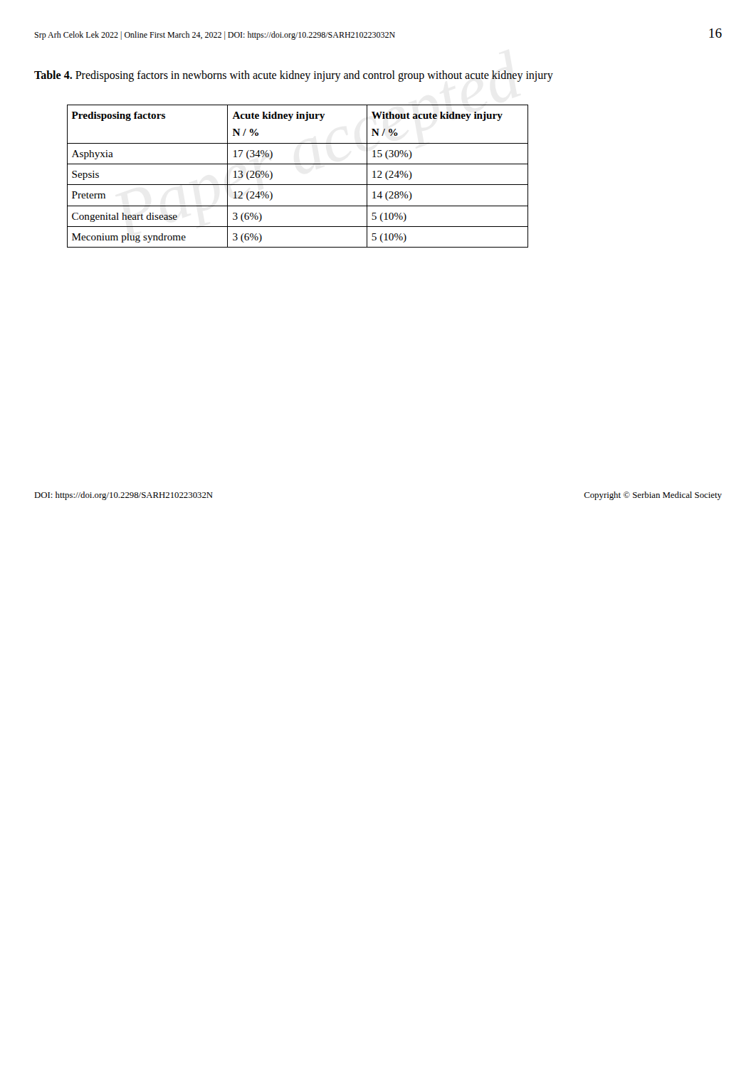Srp Arh Celok Lek 2022 | Online First March 24, 2022 | DOI: https://doi.org/10.2298/SARH210223032N
16
Table 4. Predisposing factors in newborns with acute kidney injury and control group without acute kidney injury
| Predisposing factors | Acute kidney injury N / % | Without acute kidney injury N / % |
| --- | --- | --- |
| Asphyxia | 17 (34%) | 15 (30%) |
| Sepsis | 13 (26%) | 12 (24%) |
| Preterm | 12 (24%) | 14 (28%) |
| Congenital heart disease | 3 (6%) | 5 (10%) |
| Meconium plug syndrome | 3 (6%) | 5 (10%) |
Paper accepted
DOI: https://doi.org/10.2298/SARH210223032N
Copyright © Serbian Medical Society